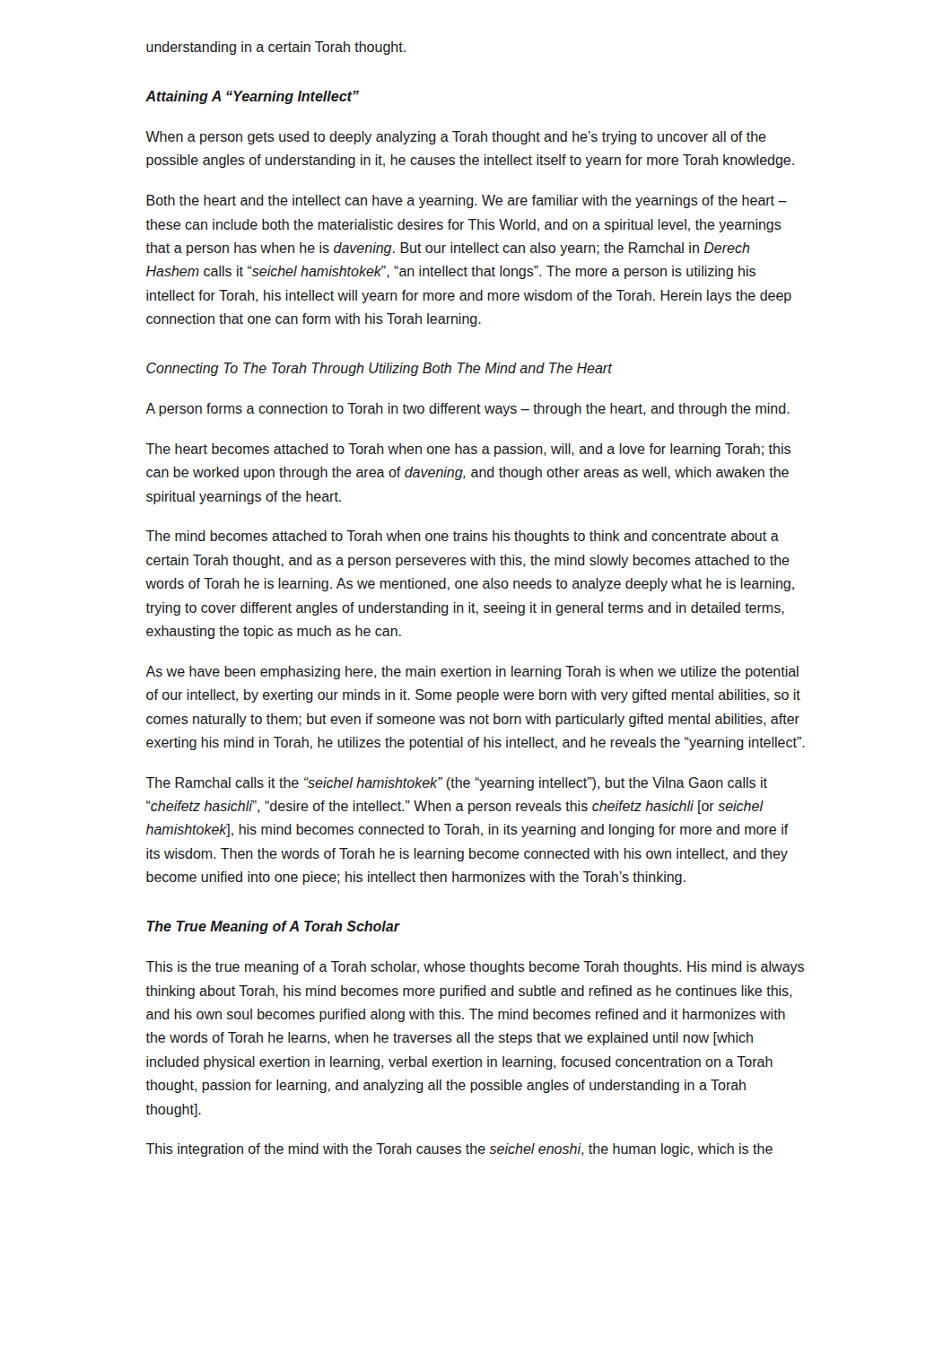understanding in a certain Torah thought.
Attaining A “Yearning Intellect”
When a person gets used to deeply analyzing a Torah thought and he’s trying to uncover all of the possible angles of understanding in it, he causes the intellect itself to yearn for more Torah knowledge.
Both the heart and the intellect can have a yearning. We are familiar with the yearnings of the heart – these can include both the materialistic desires for This World, and on a spiritual level, the yearnings that a person has when he is davening. But our intellect can also yearn; the Ramchal in Derech Hashem calls it “seichel hamishtokek”, “an intellect that longs”. The more a person is utilizing his intellect for Torah, his intellect will yearn for more and more wisdom of the Torah. Herein lays the deep connection that one can form with his Torah learning.
Connecting To The Torah Through Utilizing Both The Mind and The Heart
A person forms a connection to Torah in two different ways – through the heart, and through the mind.
The heart becomes attached to Torah when one has a passion, will, and a love for learning Torah; this can be worked upon through the area of davening, and though other areas as well, which awaken the spiritual yearnings of the heart.
The mind becomes attached to Torah when one trains his thoughts to think and concentrate about a certain Torah thought, and as a person perseveres with this, the mind slowly becomes attached to the words of Torah he is learning. As we mentioned, one also needs to analyze deeply what he is learning, trying to cover different angles of understanding in it, seeing it in general terms and in detailed terms, exhausting the topic as much as he can.
As we have been emphasizing here, the main exertion in learning Torah is when we utilize the potential of our intellect, by exerting our minds in it. Some people were born with very gifted mental abilities, so it comes naturally to them; but even if someone was not born with particularly gifted mental abilities, after exerting his mind in Torah, he utilizes the potential of his intellect, and he reveals the “yearning intellect”.
The Ramchal calls it the “seichel hamishtokek” (the “yearning intellect”), but the Vilna Gaon calls it “cheifetz hasichli”, “desire of the intellect.” When a person reveals this cheifetz hasichli [or seichel hamishtokek], his mind becomes connected to Torah, in its yearning and longing for more and more if its wisdom. Then the words of Torah he is learning become connected with his own intellect, and they become unified into one piece; his intellect then harmonizes with the Torah’s thinking.
The True Meaning of A Torah Scholar
This is the true meaning of a Torah scholar, whose thoughts become Torah thoughts. His mind is always thinking about Torah, his mind becomes more purified and subtle and refined as he continues like this, and his own soul becomes purified along with this. The mind becomes refined and it harmonizes with the words of Torah he learns, when he traverses all the steps that we explained until now [which included physical exertion in learning, verbal exertion in learning, focused concentration on a Torah thought, passion for learning, and analyzing all the possible angles of understanding in a Torah thought].
This integration of the mind with the Torah causes the seichel enoshi, the human logic, which is the